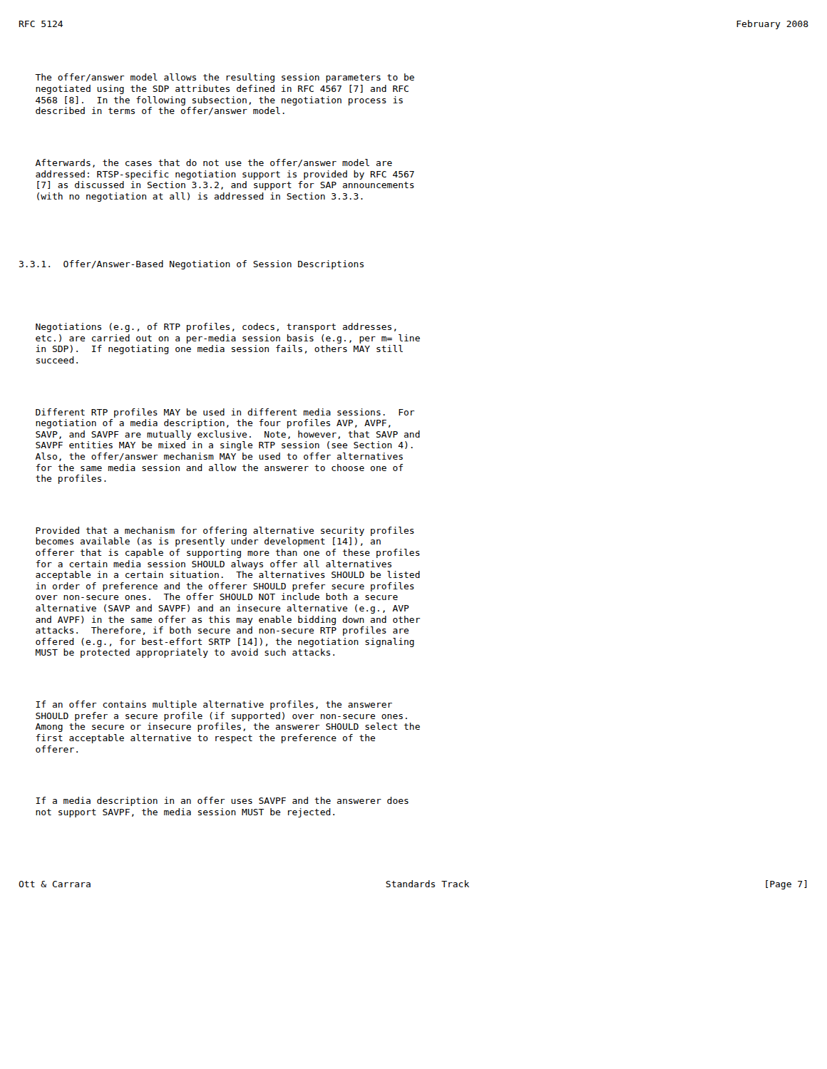RFC 5124 February 2008
The offer/answer model allows the resulting session parameters to be negotiated using the SDP attributes defined in RFC 4567 [7] and RFC 4568 [8]. In the following subsection, the negotiation process is described in terms of the offer/answer model.
Afterwards, the cases that do not use the offer/answer model are addressed: RTSP-specific negotiation support is provided by RFC 4567 [7] as discussed in Section 3.3.2, and support for SAP announcements (with no negotiation at all) is addressed in Section 3.3.3.
3.3.1. Offer/Answer-Based Negotiation of Session Descriptions
Negotiations (e.g., of RTP profiles, codecs, transport addresses, etc.) are carried out on a per-media session basis (e.g., per m= line in SDP). If negotiating one media session fails, others MAY still succeed.
Different RTP profiles MAY be used in different media sessions. For negotiation of a media description, the four profiles AVP, AVPF, SAVP, and SAVPF are mutually exclusive. Note, however, that SAVP and SAVPF entities MAY be mixed in a single RTP session (see Section 4). Also, the offer/answer mechanism MAY be used to offer alternatives for the same media session and allow the answerer to choose one of the profiles.
Provided that a mechanism for offering alternative security profiles becomes available (as is presently under development [14]), an offerer that is capable of supporting more than one of these profiles for a certain media session SHOULD always offer all alternatives acceptable in a certain situation. The alternatives SHOULD be listed in order of preference and the offerer SHOULD prefer secure profiles over non-secure ones. The offer SHOULD NOT include both a secure alternative (SAVP and SAVPF) and an insecure alternative (e.g., AVP and AVPF) in the same offer as this may enable bidding down and other attacks. Therefore, if both secure and non-secure RTP profiles are offered (e.g., for best-effort SRTP [14]), the negotiation signaling MUST be protected appropriately to avoid such attacks.
If an offer contains multiple alternative profiles, the answerer SHOULD prefer a secure profile (if supported) over non-secure ones. Among the secure or insecure profiles, the answerer SHOULD select the first acceptable alternative to respect the preference of the offerer.
If a media description in an offer uses SAVPF and the answerer does not support SAVPF, the media session MUST be rejected.
Ott & Carrara Standards Track[Page 7]